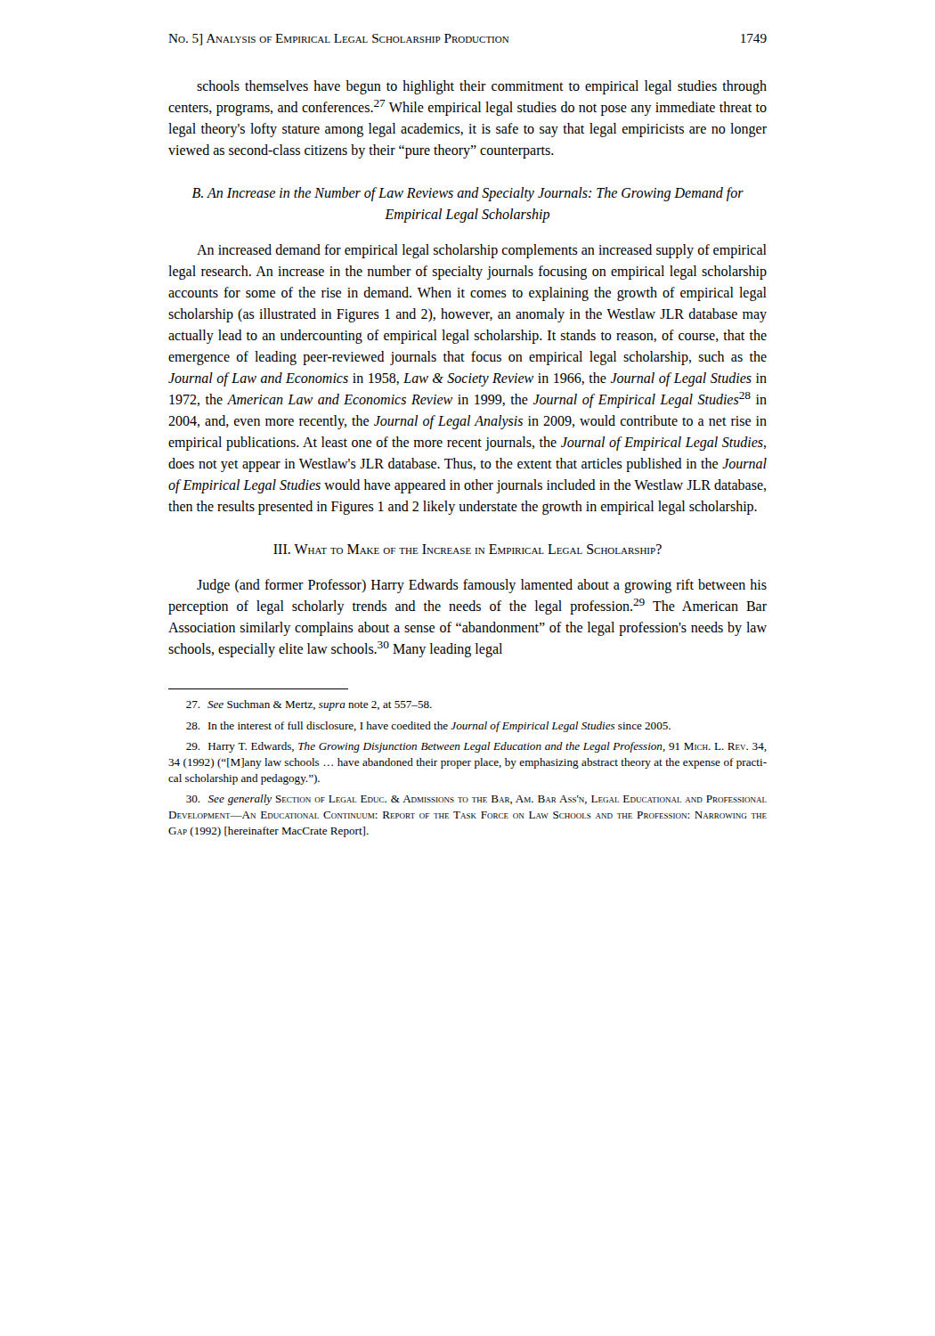No. 5] Analysis of Empirical Legal Scholarship Production 1749
schools themselves have begun to highlight their commitment to empirical legal studies through centers, programs, and conferences.27 While empirical legal studies do not pose any immediate threat to legal theory's lofty stature among legal academics, it is safe to say that legal empiricists are no longer viewed as second-class citizens by their “pure theory” counterparts.
B. An Increase in the Number of Law Reviews and Specialty Journals: The Growing Demand for Empirical Legal Scholarship
An increased demand for empirical legal scholarship complements an increased supply of empirical legal research. An increase in the number of specialty journals focusing on empirical legal scholarship accounts for some of the rise in demand. When it comes to explaining the growth of empirical legal scholarship (as illustrated in Figures 1 and 2), however, an anomaly in the Westlaw JLR database may actually lead to an undercounting of empirical legal scholarship. It stands to reason, of course, that the emergence of leading peer-reviewed journals that focus on empirical legal scholarship, such as the Journal of Law and Economics in 1958, Law & Society Review in 1966, the Journal of Legal Studies in 1972, the American Law and Economics Review in 1999, the Journal of Empirical Legal Studies28 in 2004, and, even more recently, the Journal of Legal Analysis in 2009, would contribute to a net rise in empirical publications. At least one of the more recent journals, the Journal of Empirical Legal Studies, does not yet appear in Westlaw's JLR database. Thus, to the extent that articles published in the Journal of Empirical Legal Studies would have appeared in other journals included in the Westlaw JLR database, then the results presented in Figures 1 and 2 likely understate the growth in empirical legal scholarship.
III. What to Make of the Increase in Empirical Legal Scholarship?
Judge (and former Professor) Harry Edwards famously lamented about a growing rift between his perception of legal scholarly trends and the needs of the legal profession.29 The American Bar Association similarly complains about a sense of “abandonment” of the legal profession's needs by law schools, especially elite law schools.30 Many leading legal
27. See Suchman & Mertz, supra note 2, at 557–58.
28. In the interest of full disclosure, I have coedited the Journal of Empirical Legal Studies since 2005.
29. Harry T. Edwards, The Growing Disjunction Between Legal Education and the Legal Profession, 91 Mich. L. Rev. 34, 34 (1992) (“[M]any law schools … have abandoned their proper place, by emphasizing abstract theory at the expense of practical scholarship and pedagogy.”).
30. See generally Section of Legal Educ. & Admissions to the Bar, Am. Bar Ass'n, Legal Educational and Professional Development—An Educational Continuum: Report of the Task Force on Law Schools and the Profession: Narrowing the Gap (1992) [hereinafter MacCrate Report].